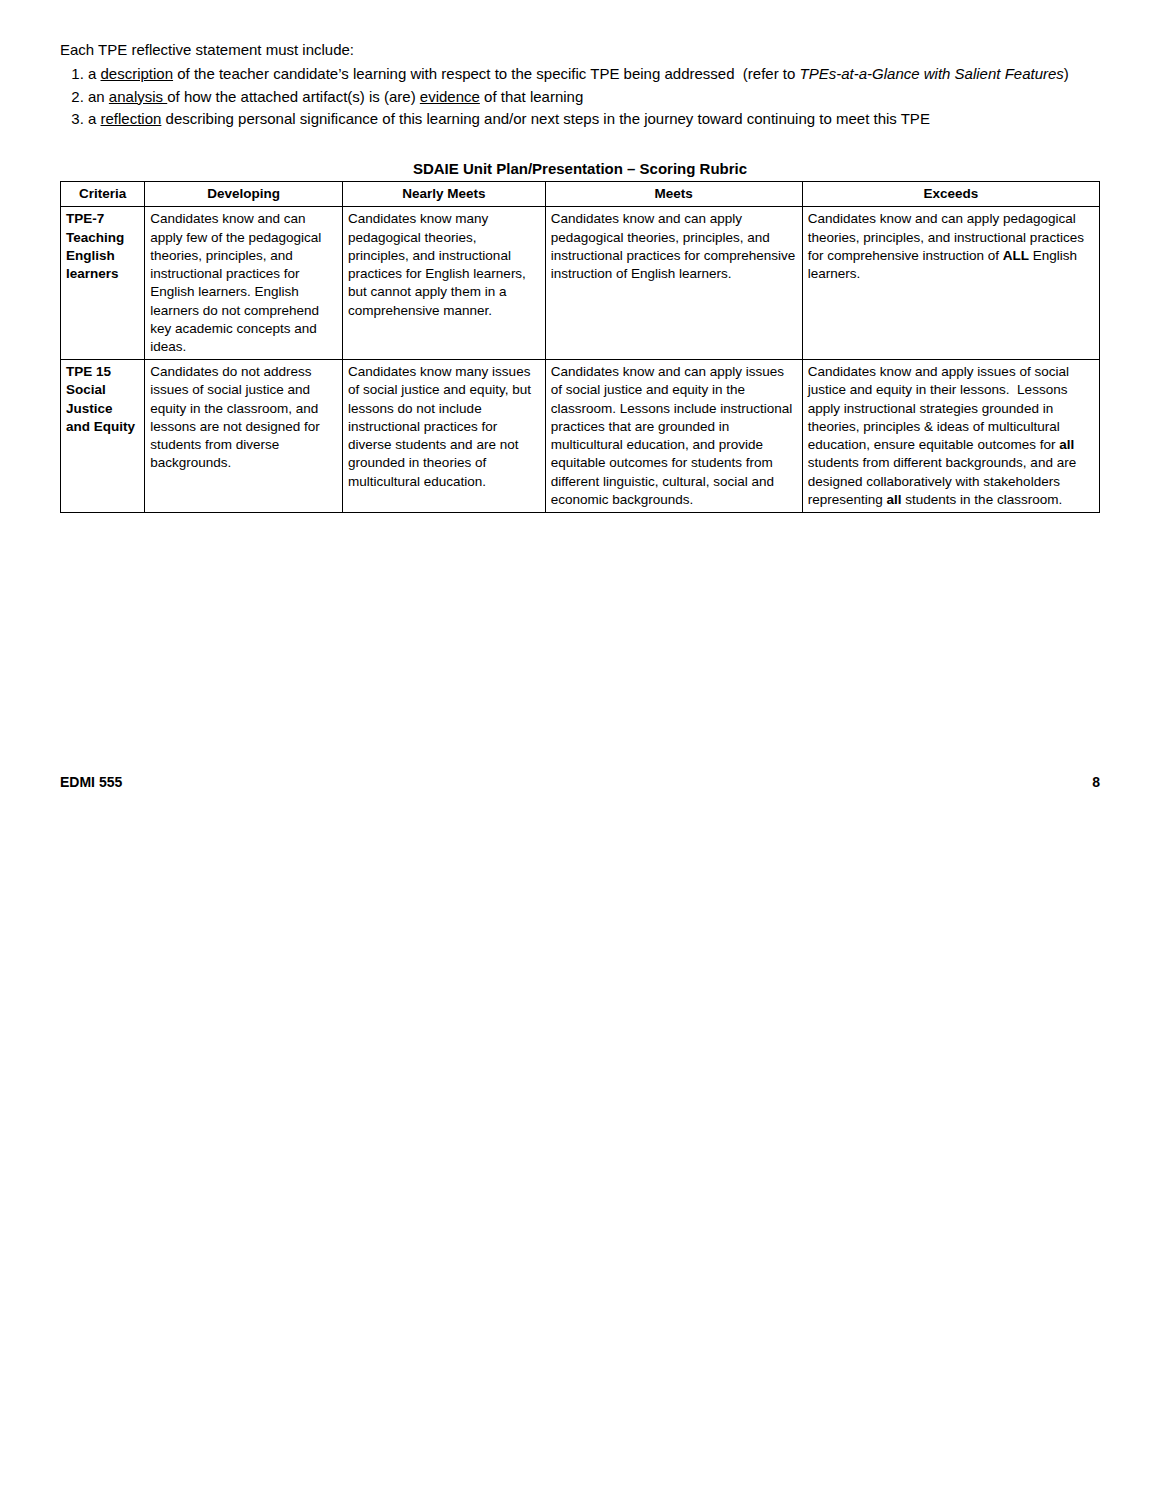Each TPE reflective statement must include:
a description of the teacher candidate’s learning with respect to the specific TPE being addressed (refer to TPEs-at-a-Glance with Salient Features)
an analysis of how the attached artifact(s) is (are) evidence of that learning
a reflection describing personal significance of this learning and/or next steps in the journey toward continuing to meet this TPE
SDAIE Unit Plan/Presentation – Scoring Rubric
| Criteria | Developing | Nearly Meets | Meets | Exceeds |
| --- | --- | --- | --- | --- |
| TPE-7 Teaching English learners | Candidates know and can apply few of the pedagogical theories, principles, and instructional practices for English learners. English learners do not comprehend key academic concepts and ideas. | Candidates know many pedagogical theories, principles, and instructional practices for English learners, but cannot apply them in a comprehensive manner. | Candidates know and can apply pedagogical theories, principles, and instructional practices for comprehensive instruction of English learners. | Candidates know and can apply pedagogical theories, principles, and instructional practices for comprehensive instruction of ALL English learners. |
| TPE 15 Social Justice and Equity | Candidates do not address issues of social justice and equity in the classroom, and lessons are not designed for students from diverse backgrounds. | Candidates know many issues of social justice and equity, but lessons do not include instructional practices for diverse students and are not grounded in theories of multicultural education. | Candidates know and can apply issues of social justice and equity in the classroom. Lessons include instructional practices that are grounded in multicultural education, and provide equitable outcomes for students from different linguistic, cultural, social and economic backgrounds. | Candidates know and apply issues of social justice and equity in their lessons. Lessons apply instructional strategies grounded in theories, principles & ideas of multicultural education, ensure equitable outcomes for all students from different backgrounds, and are designed collaboratively with stakeholders representing all students in the classroom. |
EDMI 555 8